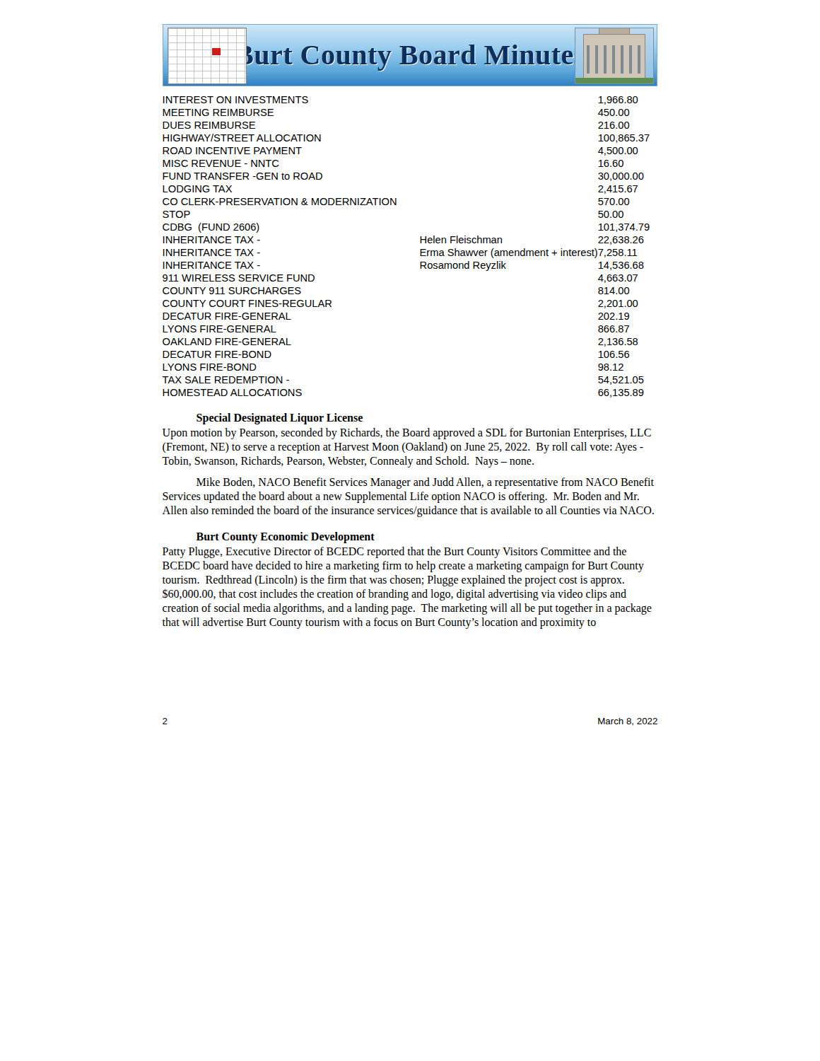Burt County Board Minutes
| INTEREST ON INVESTMENTS | | 1,966.80 |
| MEETING REIMBURSE | | 450.00 |
| DUES REIMBURSE | | 216.00 |
| HIGHWAY/STREET ALLOCATION | | 100,865.37 |
| ROAD INCENTIVE PAYMENT | | 4,500.00 |
| MISC REVENUE - NNTC | | 16.60 |
| FUND TRANSFER -GEN to ROAD | | 30,000.00 |
| LODGING TAX | | 2,415.67 |
| CO CLERK-PRESERVATION & MODERNIZATION | | 570.00 |
| STOP | | 50.00 |
| CDBG (FUND 2606) | | 101,374.79 |
| INHERITANCE TAX - | Helen Fleischman | 22,638.26 |
| INHERITANCE TAX - | Erma Shawver (amendment + interest) | 7,258.11 |
| INHERITANCE TAX - | Rosamond Reyzlik | 14,536.68 |
| 911 WIRELESS SERVICE FUND | | 4,663.07 |
| COUNTY 911 SURCHARGES | | 814.00 |
| COUNTY COURT FINES-REGULAR | | 2,201.00 |
| DECATUR FIRE-GENERAL | | 202.19 |
| LYONS FIRE-GENERAL | | 866.87 |
| OAKLAND FIRE-GENERAL | | 2,136.58 |
| DECATUR FIRE-BOND | | 106.56 |
| LYONS FIRE-BOND | | 98.12 |
| TAX SALE REDEMPTION - | | 54,521.05 |
| HOMESTEAD ALLOCATIONS | | 66,135.89 |
Special Designated Liquor License
Upon motion by Pearson, seconded by Richards, the Board approved a SDL for Burtonian Enterprises, LLC (Fremont, NE) to serve a reception at Harvest Moon (Oakland) on June 25, 2022. By roll call vote: Ayes -Tobin, Swanson, Richards, Pearson, Webster, Connealy and Schold. Nays – none.
Mike Boden, NACO Benefit Services Manager and Judd Allen, a representative from NACO Benefit Services updated the board about a new Supplemental Life option NACO is offering. Mr. Boden and Mr. Allen also reminded the board of the insurance services/guidance that is available to all Counties via NACO.
Burt County Economic Development
Patty Plugge, Executive Director of BCEDC reported that the Burt County Visitors Committee and the BCEDC board have decided to hire a marketing firm to help create a marketing campaign for Burt County tourism. Redthread (Lincoln) is the firm that was chosen; Plugge explained the project cost is approx. $60,000.00, that cost includes the creation of branding and logo, digital advertising via video clips and creation of social media algorithms, and a landing page. The marketing will all be put together in a package that will advertise Burt County tourism with a focus on Burt County’s location and proximity to
2
March 8, 2022